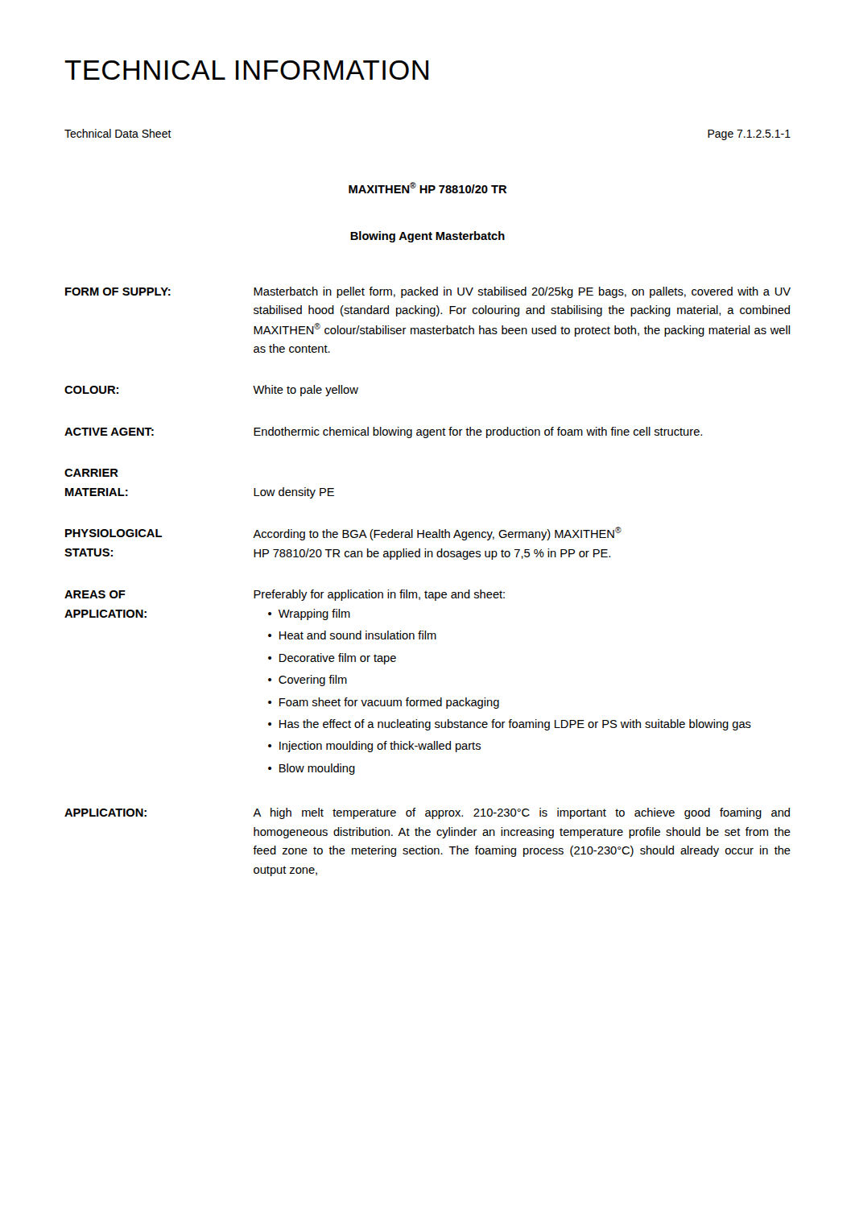TECHNICAL INFORMATION
Technical Data Sheet Page 7.1.2.5.1-1
MAXITHEN® HP 78810/20 TR
Blowing Agent Masterbatch
| FORM OF SUPPLY: | Masterbatch in pellet form, packed in UV stabilised 20/25kg PE bags, on pallets, covered with a UV stabilised hood (standard packing). For colouring and stabilising the packing material, a combined MAXITHEN ® colour/stabiliser masterbatch has been used to protect both, the packing material as well as the content. |
| COLOUR: | White to pale yellow |
| ACTIVE AGENT: | Endothermic chemical blowing agent for the production of foam with fine cell structure. |
| CARRIER MATERIAL: | Low density PE |
| PHYSIOLOGICAL STATUS: | According to the BGA (Federal Health Agency, Germany) MAXITHEN ® HP 78810/20 TR can be applied in dosages up to 7,5 % in PP or PE. |
| AREAS OF APPLICATION: | Preferably for application in film, tape and sheet: Wrapping film Heat and sound insulation film Decorative film or tape Covering film Foam sheet for vacuum formed packaging Has the effect of a nucleating substance for foaming LDPE or PS with suitable blowing gas Injection moulding of thick-walled parts Blow moulding |
| APPLICATION: | A high melt temperature of approx. 210-230°C is important to achieve good foaming and homogeneous distribution. At the cylinder an increasing temperature profile should be set from the feed zone to the metering section. The foaming process (210-230°C) should already occur in the output zone, |